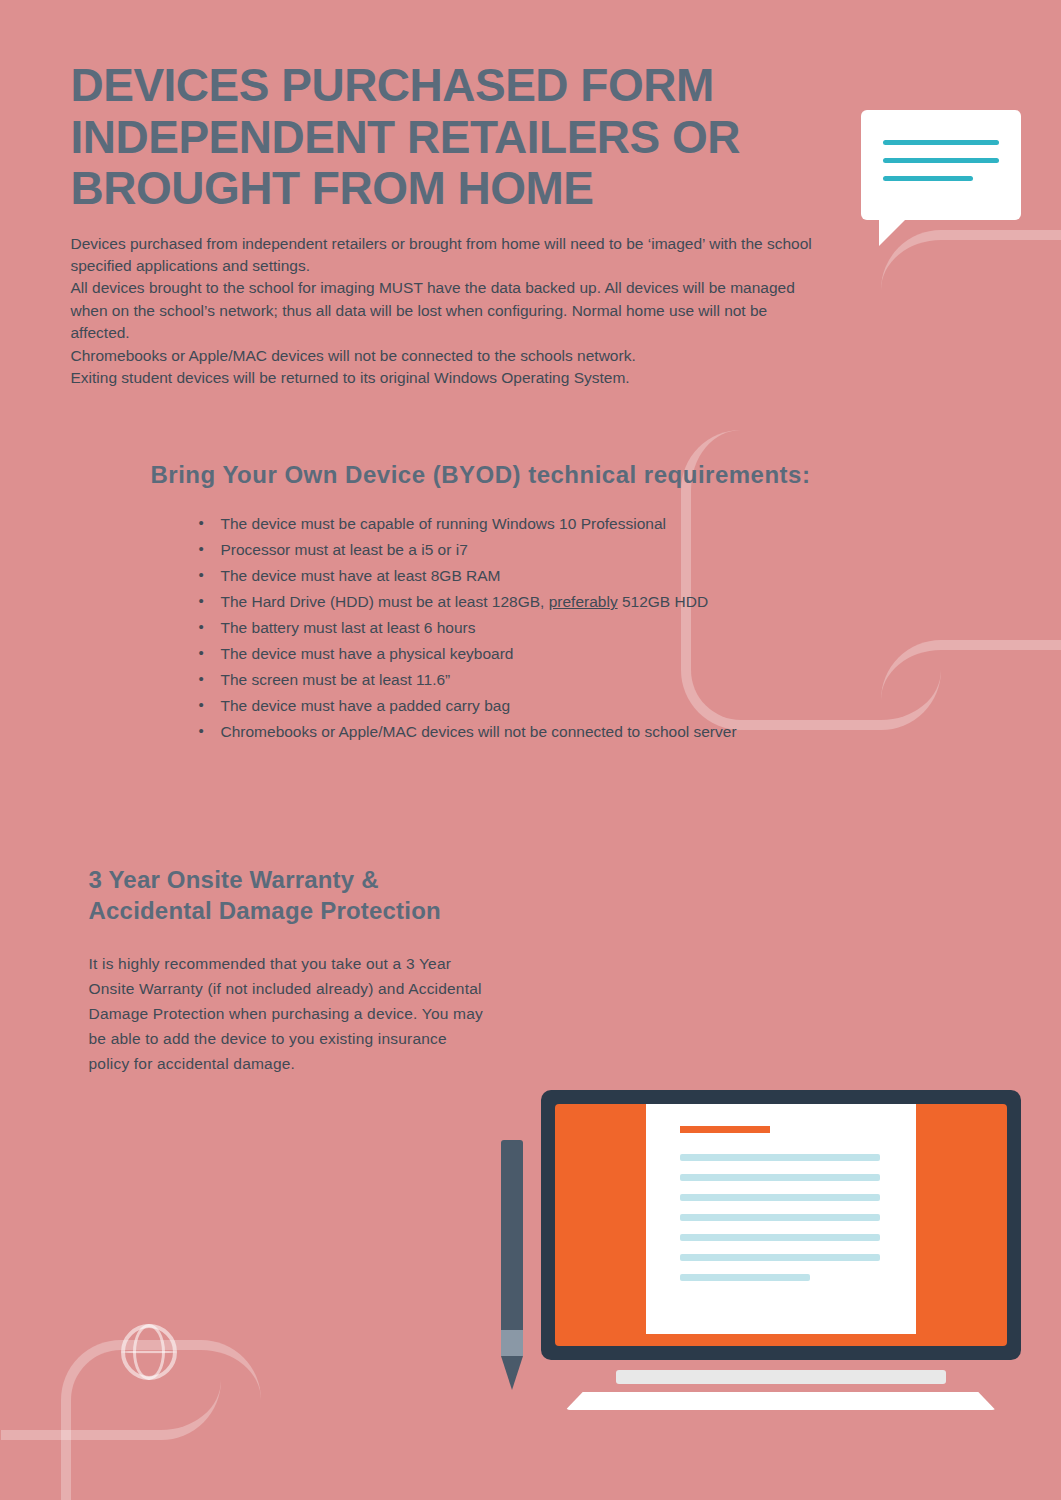Devices purchased form independent retailers or brought from home
Devices purchased from independent retailers or brought from home will need to be ‘imaged’ with the school specified applications and settings.
All devices brought to the school for imaging MUST have the data backed up. All devices will be managed when on the school’s network; thus all data will be lost when configuring. Normal home use will not be affected.
Chromebooks or Apple/MAC devices will not be connected to the schools network.
Exiting student devices will be returned to its original Windows Operating System.
Bring Your Own Device (BYOD) technical requirements:
The device must be capable of running Windows 10 Professional
Processor must at least be a i5 or i7
The device must have at least 8GB RAM
The Hard Drive (HDD) must be at least 128GB, preferably 512GB HDD
The battery must last at least 6 hours
The device must have a physical keyboard
The screen must be at least 11.6”
The device must have a padded carry bag
Chromebooks or Apple/MAC devices will not be connected to school server
3 Year Onsite Warranty &
Accidental Damage Protection
It is highly recommended that you take out a 3 Year Onsite Warranty (if not included already) and Accidental Damage Protection when purchasing a device. You may be able to add the device to you existing insurance policy for accidental damage.